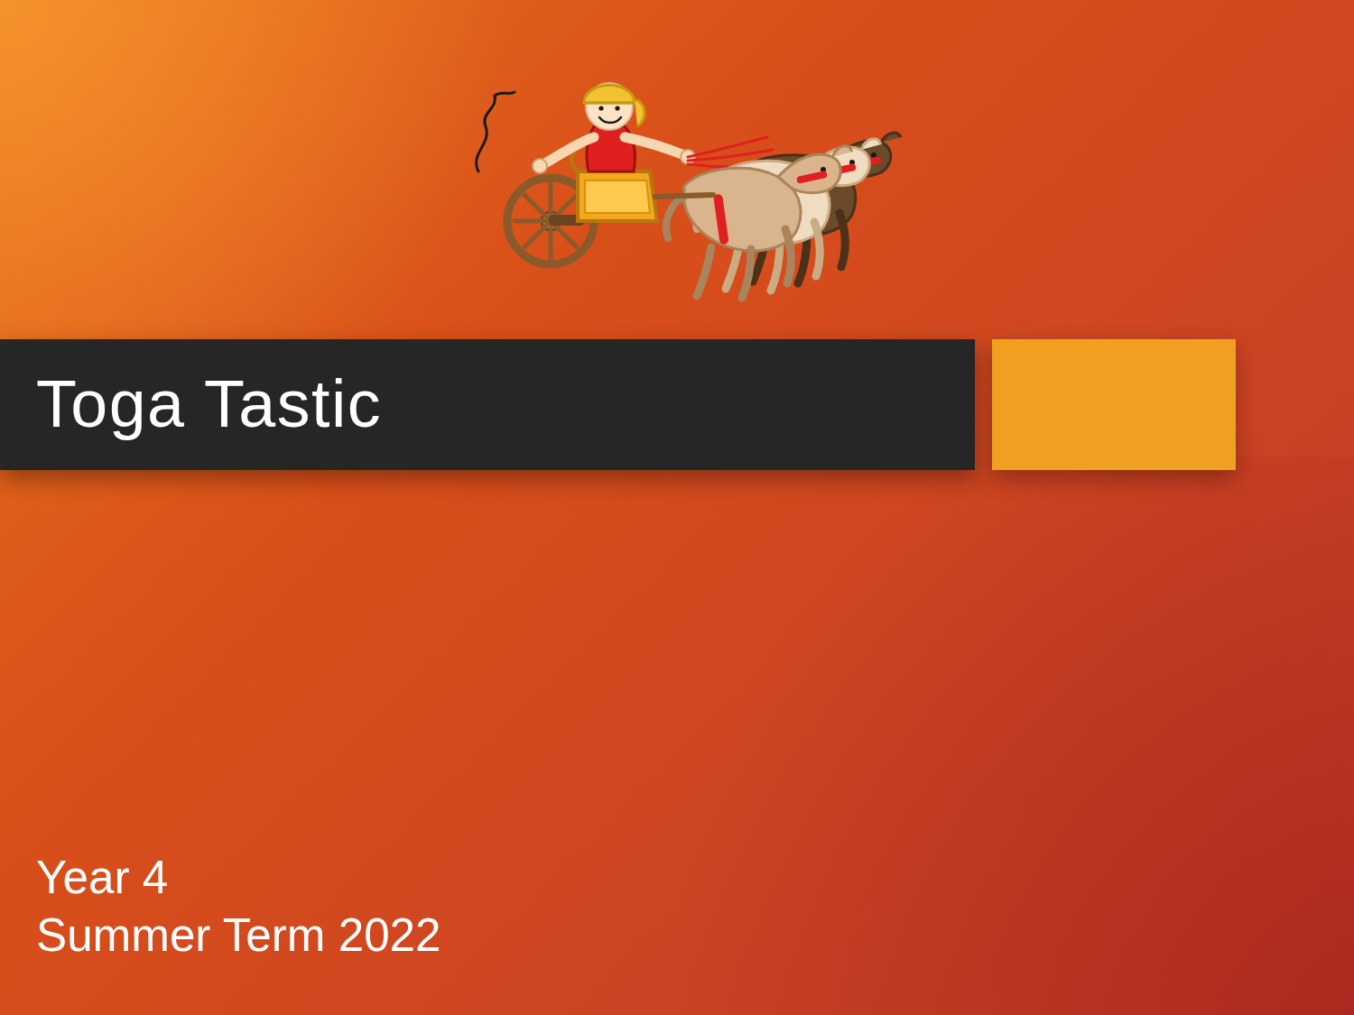Roman chariot and charioteer Cartoon clip art of a smiling Roman charioteer in a red tunic and gold helmet, holding a whip and reins, riding a gold chariot pulled by three galloping horses with red harnesses.
Toga Tastic
Year 4
Summer Term 2022